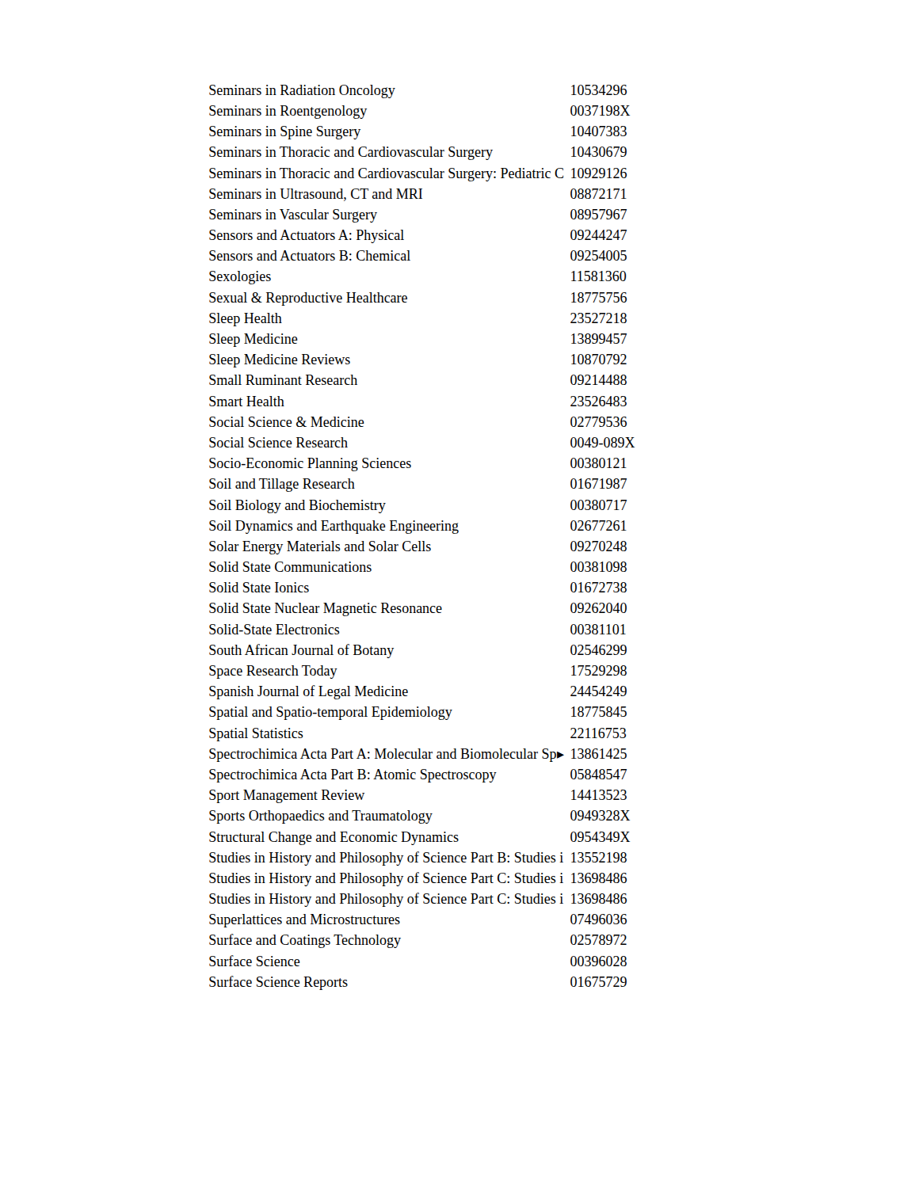| Seminars in Radiation Oncology | 10534296 |
| Seminars in Roentgenology | 0037198X |
| Seminars in Spine Surgery | 10407383 |
| Seminars in Thoracic and Cardiovascular Surgery | 10430679 |
| Seminars in Thoracic and Cardiovascular Surgery: Pediatric C | 10929126 |
| Seminars in Ultrasound, CT and MRI | 08872171 |
| Seminars in Vascular Surgery | 08957967 |
| Sensors and Actuators A: Physical | 09244247 |
| Sensors and Actuators B: Chemical | 09254005 |
| Sexologies | 11581360 |
| Sexual & Reproductive Healthcare | 18775756 |
| Sleep Health | 23527218 |
| Sleep Medicine | 13899457 |
| Sleep Medicine Reviews | 10870792 |
| Small Ruminant Research | 09214488 |
| Smart Health | 23526483 |
| Social Science & Medicine | 02779536 |
| Social Science Research | 0049-089X |
| Socio-Economic Planning Sciences | 00380121 |
| Soil and Tillage Research | 01671987 |
| Soil Biology and Biochemistry | 00380717 |
| Soil Dynamics and Earthquake Engineering | 02677261 |
| Solar Energy Materials and Solar Cells | 09270248 |
| Solid State Communications | 00381098 |
| Solid State Ionics | 01672738 |
| Solid State Nuclear Magnetic Resonance | 09262040 |
| Solid-State Electronics | 00381101 |
| South African Journal of Botany | 02546299 |
| Space Research Today | 17529298 |
| Spanish Journal of Legal Medicine | 24454249 |
| Spatial and Spatio-temporal Epidemiology | 18775845 |
| Spatial Statistics | 22116753 |
| Spectrochimica Acta Part A: Molecular and Biomolecular Sp▸ | 13861425 |
| Spectrochimica Acta Part B: Atomic Spectroscopy | 05848547 |
| Sport Management Review | 14413523 |
| Sports Orthopaedics and Traumatology | 0949328X |
| Structural Change and Economic Dynamics | 0954349X |
| Studies in History and Philosophy of Science Part B: Studies i | 13552198 |
| Studies in History and Philosophy of Science Part C: Studies i | 13698486 |
| Studies in History and Philosophy of Science Part C: Studies i | 13698486 |
| Superlattices and Microstructures | 07496036 |
| Surface and Coatings Technology | 02578972 |
| Surface Science | 00396028 |
| Surface Science Reports | 01675729 |